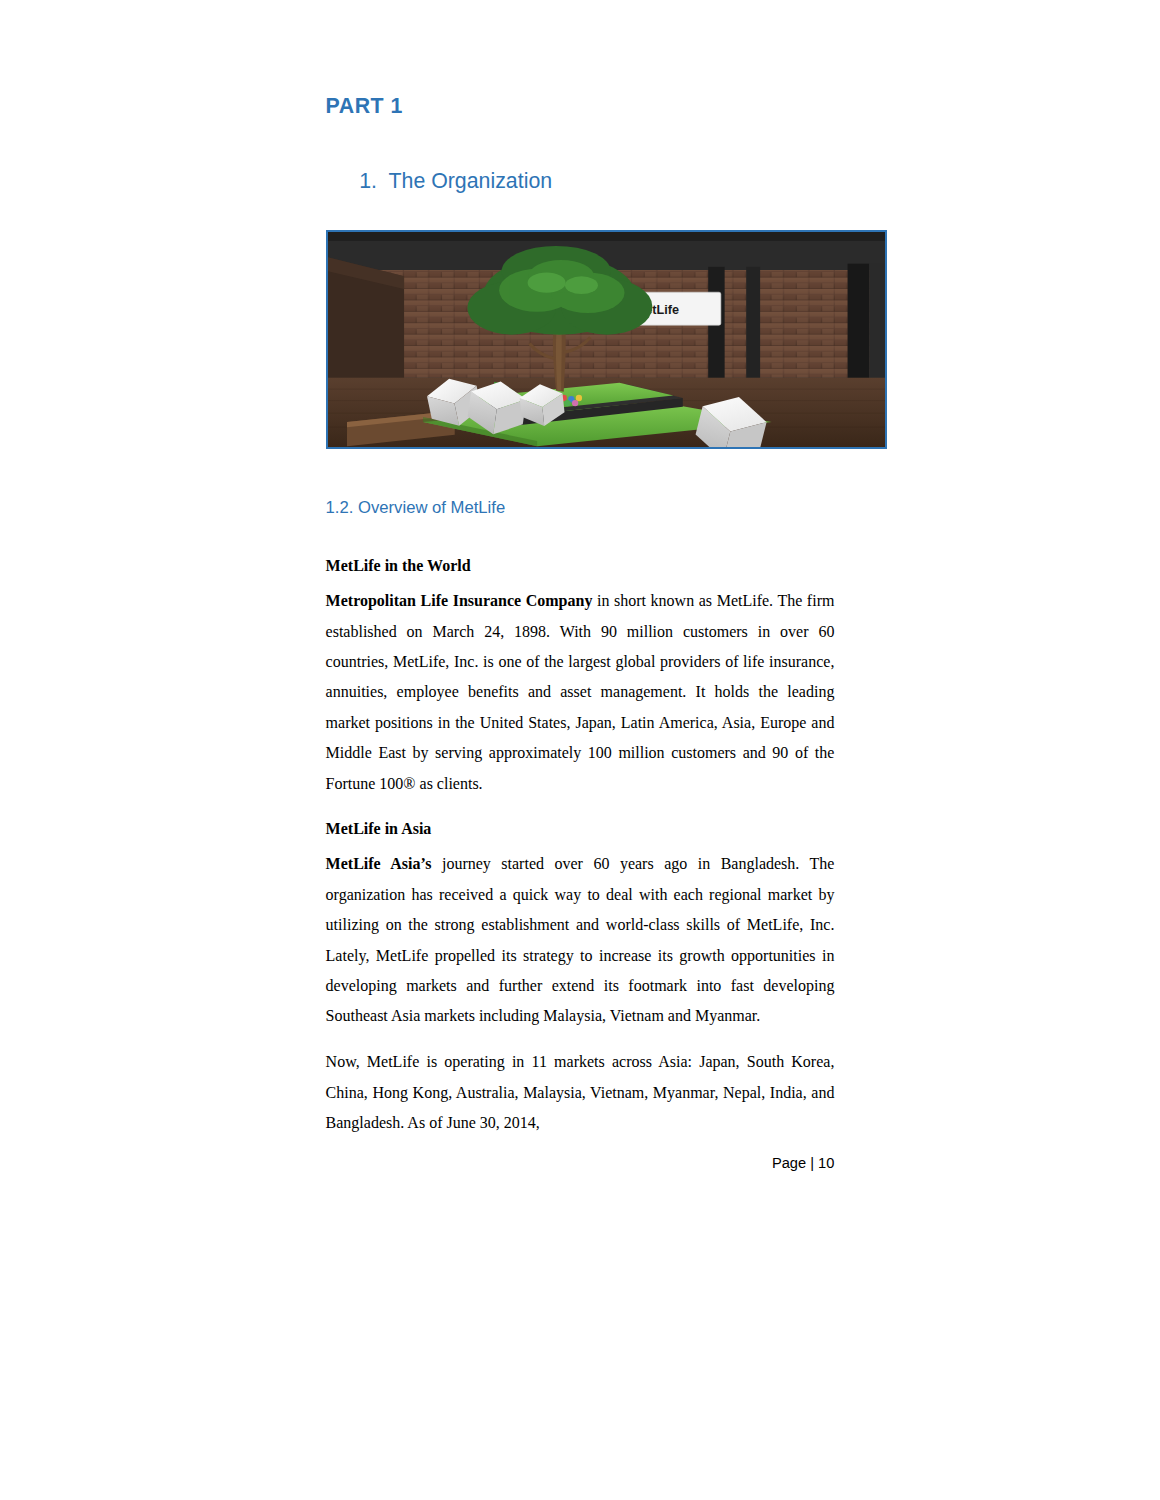PART 1
1. The Organization
MetLife
1.2. Overview of MetLife
MetLife in the World
Metropolitan Life Insurance Company in short known as MetLife. The firm established on March 24, 1898. With 90 million customers in over 60 countries, MetLife, Inc. is one of the largest global providers of life insurance, annuities, employee benefits and asset management. It holds the leading market positions in the United States, Japan, Latin America, Asia, Europe and Middle East by serving approximately 100 million customers and 90 of the Fortune 100® as clients.
MetLife in Asia
MetLife Asia’s journey started over 60 years ago in Bangladesh. The organization has received a quick way to deal with each regional market by utilizing on the strong establishment and world-class skills of MetLife, Inc. Lately, MetLife propelled its strategy to increase its growth opportunities in developing markets and further extend its footmark into fast developing Southeast Asia markets including Malaysia, Vietnam and Myanmar.
Now, MetLife is operating in 11 markets across Asia: Japan, South Korea, China, Hong Kong, Australia, Malaysia, Vietnam, Myanmar, Nepal, India, and Bangladesh. As of June 30, 2014,
Page | 10